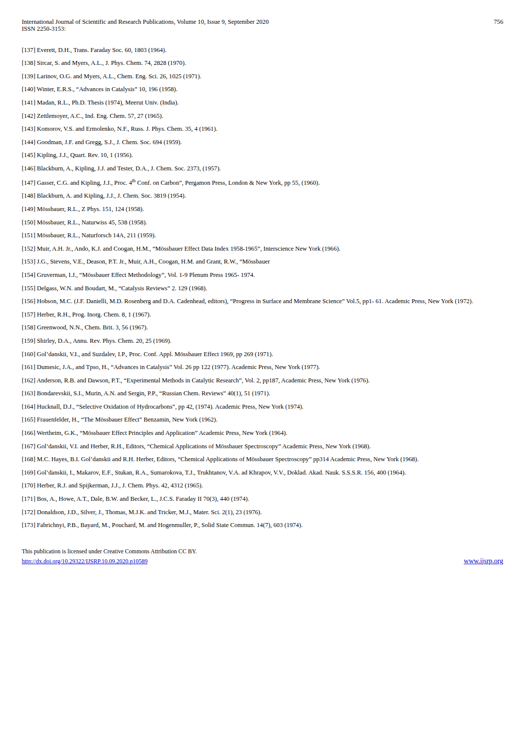International Journal of Scientific and Research Publications, Volume 10, Issue 9, September 2020
ISSN 2250-3153:
756
[137] Everett, D.H., Trans. Faraday Soc. 60, 1803 (1964).
[138] Sircar, S. and Myers, A.L., J. Phys. Chem. 74, 2828 (1970).
[139] Larinov, O.G. and Myers, A.L., Chem. Eng. Sci. 26, 1025 (1971).
[140] Winter, E.R.S., “Advances in Catalysis” 10, 196 (1958).
[141] Madan, R.L., Ph.D. Thesis (1974), Meerut Univ. (India).
[142] Zettlemoyer, A.C., Ind. Eng. Chem. 57, 27 (1965).
[143] Komorov, V.S. and Ermolenko, N.F., Russ. J. Phys. Chem. 35, 4 (1961).
[144] Goodman, J.F. and Gregg, S.J., J. Chem. Soc. 694 (1959).
[145] Kipling, J.J., Quart. Rev. 10, 1 (1956).
[146] Blackburn, A., Kipling, J.J. and Tester, D.A., J. Chem. Soc. 2373, (1957).
[147] Gasser, C.G. and Kipling, J.J., Proc. 4th Conf. on Carbon”, Pergamon Press, London & New York, pp 55, (1960).
[148] Blackburn, A. and Kipling, J.J., J. Chem. Soc. 3819 (1954).
[149] Mössbauer, R.L., Z Phys. 151, 124 (1958).
[150] Mössbauer, R.L., Naturwiss 45, 538 (1958).
[151] Mössbauer, R.L., Naturforsch 14A, 211 (1959).
[152] Muir, A.H. Jr., Ando, K.J. and Coogan, H.M., “Mössbauer Effect Data Index 1958-1965”, Interscience New York (1966).
[153] J.G., Stevens, V.E., Deason, P.T. Jr., Muir, A.H., Coogan, H.M. and Grant, R.W., “Mössbauer
[154] Gruverman, I.J., “Mössbauer Effect Methodology”, Vol. 1-9 Plenum Press 1965- 1974.
[155] Delgass, W.N. and Boudart, M., “Catalysis Reviews” 2. 129 (1968).
[156] Hobson, M.C. (J.F. Danielli, M.D. Rosenberg and D.A. Cadenhead, editors), “Progress in Surface and Membrane Science” Vol.5, pp1- 61. Academic Press, New York (1972).
[157] Herber, R.H., Prog. Inorg. Chem. 8, 1 (1967).
[158] Greenwood, N.N., Chem. Brit. 3, 56 (1967).
[159] Shirley, D.A., Annu. Rev. Phys. Chem. 20, 25 (1969).
[160] Gol’danskii, V.I., and Suzdalev, I.P., Proc. Conf. Appl. Mössbauer Effect 1969, pp 269 (1971).
[161] Dumesic, J.A., and Tpso, H., “Advances in Catalysis” Vol. 26 pp 122 (1977). Academic Press, New York (1977).
[162] Anderson, R.B. and Dawson, P.T., “Experimental Methods in Catalytic Research”, Vol. 2, pp187, Academic Press, New York (1976).
[163] Bondarevskii, S.I., Murin, A.N. and Sergin, P.P., “Russian Chem. Reviews” 40(1), 51 (1971).
[164] Hucknall, D.J., “Selective Oxidation of Hydrocarbons”, pp 42, (1974). Academic Press, New York (1974).
[165] Frauenfelder, H., “The Mössbauer Effect” Benzamin, New York (1962).
[166] Wertheim, G.K., “Mössbauer Effect Principles and Application” Academic Press, New York (1964).
[167] Gol’danskii, V.I. and Herber, R.H., Editors, “Chemical Applications of Mössbauer Spectroscopy” Academic Press, New York (1968).
[168] M.C. Hayes, B.I. Gol’danskii and R.H. Herber, Editors, “Chemical Applications of Mössbauer Spectroscopy” pp314 Academic Press, New York (1968).
[169] Gol’danskii, I., Makarov, E.F., Stukan, R.A., Sumarokova, T.J., Trukhtanov, V.A. ad Khrapov, V.V., Doklad. Akad. Nauk. S.S.S.R. 156, 400 (1964).
[170] Herber, R.J. and Spijkerman, J.J., J. Chem. Phys. 42, 4312 (1965).
[171] Bos, A., Howe, A.T., Dale, B.W. and Becker, L., J.C.S. Faraday II 70(3), 440 (1974).
[172] Donaldson, J.D., Silver, J., Thomas, M.J.K. and Tricker, M.J., Mater. Sci. 2(1), 23 (1976).
[173] Fabrichnyi, P.B., Bayard, M., Pouchard, M. and Hogenmuller, P., Solid State Commun. 14(7), 603 (1974).
This publication is licensed under Creative Commons Attribution CC BY.
http://dx.doi.org/10.29322/IJSRP.10.09.2020.p10589 www.ijsrp.org